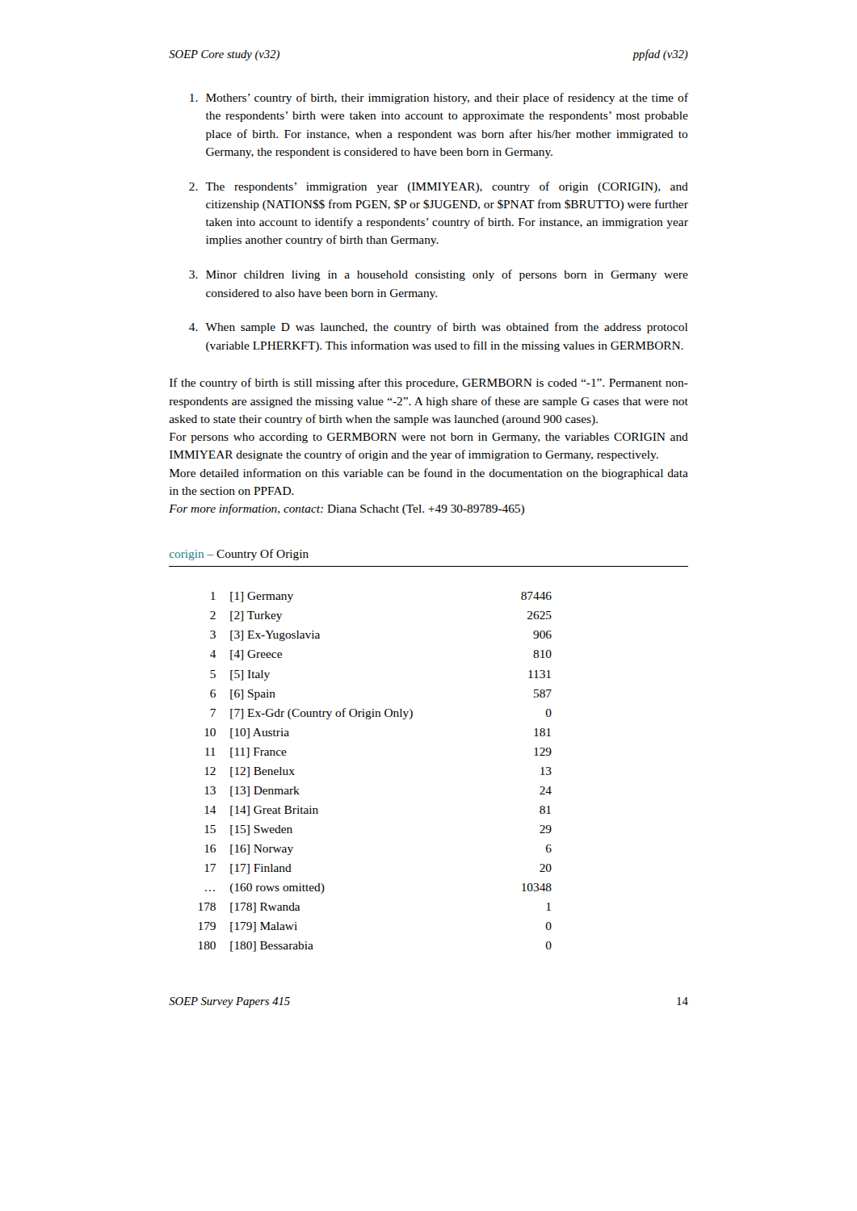SOEP Core study (v32)
ppfad (v32)
Mothers’ country of birth, their immigration history, and their place of residency at the time of the respondents’ birth were taken into account to approximate the respondents’ most probable place of birth. For instance, when a respondent was born after his/her mother immigrated to Germany, the respondent is considered to have been born in Germany.
The respondents’ immigration year (IMMIYEAR), country of origin (CORIGIN), and citizenship (NATION$$ from PGEN, $P or $JUGEND, or $PNAT from $BRUTTO) were further taken into account to identify a respondents’ country of birth. For instance, an immigration year implies another country of birth than Germany.
Minor children living in a household consisting only of persons born in Germany were considered to also have been born in Germany.
When sample D was launched, the country of birth was obtained from the address protocol (variable LPHERKFT). This information was used to fill in the missing values in GERMBORN.
If the country of birth is still missing after this procedure, GERMBORN is coded “-1”. Permanent non-respondents are assigned the missing value “-2”. A high share of these are sample G cases that were not asked to state their country of birth when the sample was launched (around 900 cases).
For persons who according to GERMBORN were not born in Germany, the variables CORIGIN and IMMIYEAR designate the country of origin and the year of immigration to Germany, respectively.
More detailed information on this variable can be found in the documentation on the biographical data in the section on PPFAD.
For more information, contact: Diana Schacht (Tel. +49 30-89789-465)
corigin – Country Of Origin
| 1 | [1] Germany | 87446 |
| 2 | [2] Turkey | 2625 |
| 3 | [3] Ex-Yugoslavia | 906 |
| 4 | [4] Greece | 810 |
| 5 | [5] Italy | 1131 |
| 6 | [6] Spain | 587 |
| 7 | [7] Ex-Gdr (Country of Origin Only) | 0 |
| 10 | [10] Austria | 181 |
| 11 | [11] France | 129 |
| 12 | [12] Benelux | 13 |
| 13 | [13] Denmark | 24 |
| 14 | [14] Great Britain | 81 |
| 15 | [15] Sweden | 29 |
| 16 | [16] Norway | 6 |
| 17 | [17] Finland | 20 |
| … | (160 rows omitted) | 10348 |
| 178 | [178] Rwanda | 1 |
| 179 | [179] Malawi | 0 |
| 180 | [180] Bessarabia | 0 |
SOEP Survey Papers 415
14